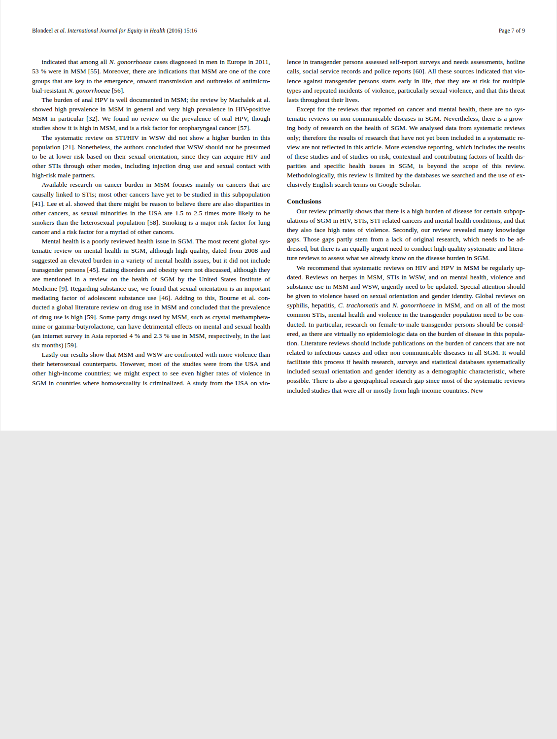Blondeel et al. International Journal for Equity in Health (2016) 15:16 Page 7 of 9
indicated that among all N. gonorrhoeae cases diagnosed in men in Europe in 2011, 53 % were in MSM [55]. Moreover, there are indications that MSM are one of the core groups that are key to the emergence, onward transmission and outbreaks of antimicrobial-resistant N. gonorrhoeae [56].
The burden of anal HPV is well documented in MSM; the review by Machalek at al. showed high prevalence in MSM in general and very high prevalence in HIV-positive MSM in particular [32]. We found no review on the prevalence of oral HPV, though studies show it is high in MSM, and is a risk factor for oropharyngeal cancer [57].
The systematic review on STI/HIV in WSW did not show a higher burden in this population [21]. Nonetheless, the authors concluded that WSW should not be presumed to be at lower risk based on their sexual orientation, since they can acquire HIV and other STIs through other modes, including injection drug use and sexual contact with high-risk male partners.
Available research on cancer burden in MSM focuses mainly on cancers that are causally linked to STIs; most other cancers have yet to be studied in this subpopulation [41]. Lee et al. showed that there might be reason to believe there are also disparities in other cancers, as sexual minorities in the USA are 1.5 to 2.5 times more likely to be smokers than the heterosexual population [58]. Smoking is a major risk factor for lung cancer and a risk factor for a myriad of other cancers.
Mental health is a poorly reviewed health issue in SGM. The most recent global systematic review on mental health in SGM, although high quality, dated from 2008 and suggested an elevated burden in a variety of mental health issues, but it did not include transgender persons [45]. Eating disorders and obesity were not discussed, although they are mentioned in a review on the health of SGM by the United States Institute of Medicine [9]. Regarding substance use, we found that sexual orientation is an important mediating factor of adolescent substance use [46]. Adding to this, Bourne et al. conducted a global literature review on drug use in MSM and concluded that the prevalence of drug use is high [59]. Some party drugs used by MSM, such as crystal methamphetamine or gamma-butyrolactone, can have detrimental effects on mental and sexual health (an internet survey in Asia reported 4 % and 2.3 % use in MSM, respectively, in the last six months) [59].
Lastly our results show that MSM and WSW are confronted with more violence than their heterosexual counterparts. However, most of the studies were from the USA and other high-income countries; we might expect to see even higher rates of violence in SGM in countries where homosexuality is criminalized. A study from the USA on violence in transgender persons assessed self-report surveys and needs assessments, hotline calls, social service records and police reports [60]. All these sources indicated that violence against transgender persons starts early in life, that they are at risk for multiple types and repeated incidents of violence, particularly sexual violence, and that this threat lasts throughout their lives.
Except for the reviews that reported on cancer and mental health, there are no systematic reviews on non-communicable diseases in SGM. Nevertheless, there is a growing body of research on the health of SGM. We analysed data from systematic reviews only; therefore the results of research that have not yet been included in a systematic review are not reflected in this article. More extensive reporting, which includes the results of these studies and of studies on risk, contextual and contributing factors of health disparities and specific health issues in SGM, is beyond the scope of this review. Methodologically, this review is limited by the databases we searched and the use of exclusively English search terms on Google Scholar.
Conclusions
Our review primarily shows that there is a high burden of disease for certain subpopulations of SGM in HIV, STIs, STI-related cancers and mental health conditions, and that they also face high rates of violence. Secondly, our review revealed many knowledge gaps. Those gaps partly stem from a lack of original research, which needs to be addressed, but there is an equally urgent need to conduct high quality systematic and literature reviews to assess what we already know on the disease burden in SGM.
We recommend that systematic reviews on HIV and HPV in MSM be regularly updated. Reviews on herpes in MSM, STIs in WSW, and on mental health, violence and substance use in MSM and WSW, urgently need to be updated. Special attention should be given to violence based on sexual orientation and gender identity. Global reviews on syphilis, hepatitis, C. trachomatis and N. gonorrhoeae in MSM, and on all of the most common STIs, mental health and violence in the transgender population need to be conducted. In particular, research on female-to-male transgender persons should be considered, as there are virtually no epidemiologic data on the burden of disease in this population. Literature reviews should include publications on the burden of cancers that are not related to infectious causes and other non-communicable diseases in all SGM. It would facilitate this process if health research, surveys and statistical databases systematically included sexual orientation and gender identity as a demographic characteristic, where possible. There is also a geographical research gap since most of the systematic reviews included studies that were all or mostly from high-income countries. New